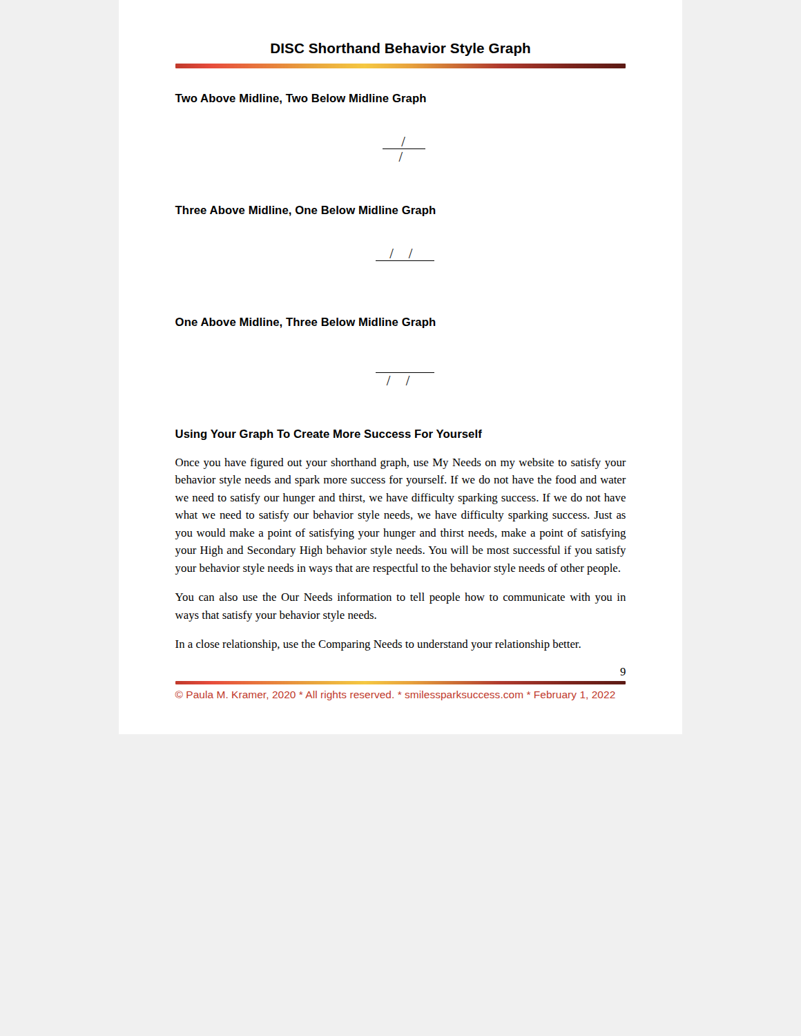DISC Shorthand Behavior Style Graph
Two Above Midline, Two Below Midline Graph
/ /
Three Above Midline, One Below Midline Graph
/ /
One Above Midline, Three Below Midline Graph
/ /
Using Your Graph To Create More Success For Yourself
Once you have figured out your shorthand graph, use My Needs on my website to satisfy your behavior style needs and spark more success for yourself. If we do not have the food and water we need to satisfy our hunger and thirst, we have difficulty sparking success. If we do not have what we need to satisfy our behavior style needs, we have difficulty sparking success. Just as you would make a point of satisfying your hunger and thirst needs, make a point of satisfying your High and Secondary High behavior style needs. You will be most successful if you satisfy your behavior style needs in ways that are respectful to the behavior style needs of other people.
You can also use the Our Needs information to tell people how to communicate with you in ways that satisfy your behavior style needs.
In a close relationship, use the Comparing Needs to understand your relationship better.
9
© Paula M. Kramer, 2020 * All rights reserved. * smilessparksuccess.com * February 1, 2022